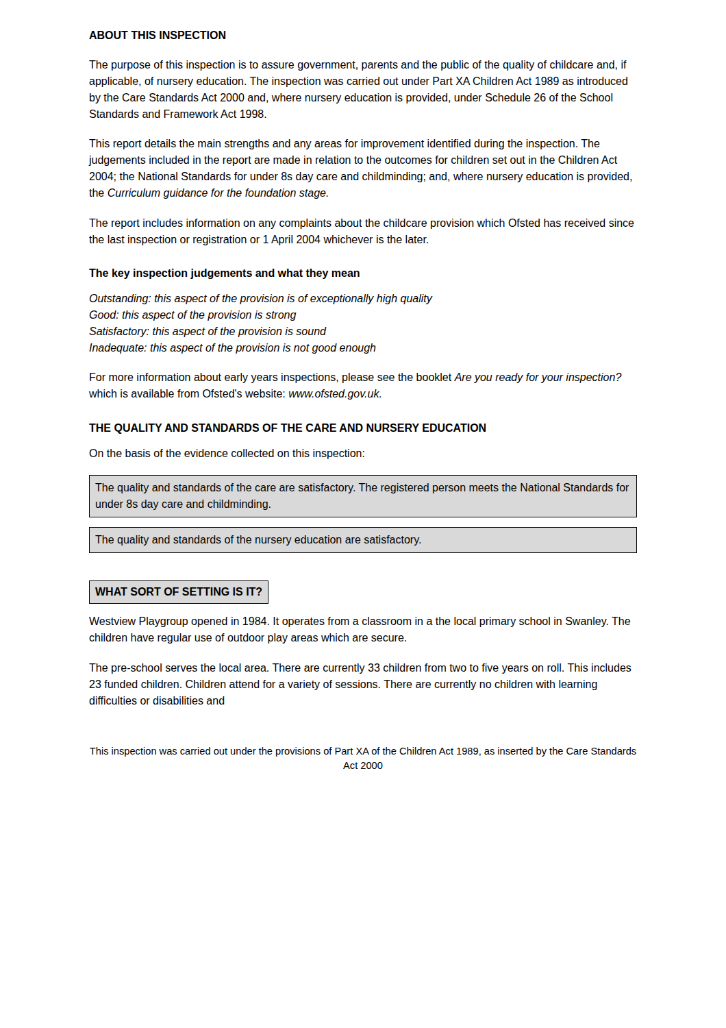ABOUT THIS INSPECTION
The purpose of this inspection is to assure government, parents and the public of the quality of childcare and, if applicable, of nursery education. The inspection was carried out under Part XA Children Act 1989 as introduced by the Care Standards Act 2000 and, where nursery education is provided, under Schedule 26 of the School Standards and Framework Act 1998.
This report details the main strengths and any areas for improvement identified during the inspection. The judgements included in the report are made in relation to the outcomes for children set out in the Children Act 2004; the National Standards for under 8s day care and childminding; and, where nursery education is provided, the Curriculum guidance for the foundation stage.
The report includes information on any complaints about the childcare provision which Ofsted has received since the last inspection or registration or 1 April 2004 whichever is the later.
The key inspection judgements and what they mean
Outstanding: this aspect of the provision is of exceptionally high quality
Good: this aspect of the provision is strong
Satisfactory: this aspect of the provision is sound
Inadequate: this aspect of the provision is not good enough
For more information about early years inspections, please see the booklet Are you ready for your inspection? which is available from Ofsted's website: www.ofsted.gov.uk.
THE QUALITY AND STANDARDS OF THE CARE AND NURSERY EDUCATION
On the basis of the evidence collected on this inspection:
The quality and standards of the care are satisfactory. The registered person meets the National Standards for under 8s day care and childminding.
The quality and standards of the nursery education are satisfactory.
WHAT SORT OF SETTING IS IT?
Westview Playgroup opened in 1984. It operates from a classroom in a the local primary school in Swanley. The children have regular use of outdoor play areas which are secure.
The pre-school serves the local area. There are currently 33 children from two to five years on roll. This includes 23 funded children. Children attend for a variety of sessions. There are currently no children with learning difficulties or disabilities and
This inspection was carried out under the provisions of Part XA of the Children Act 1989, as inserted by the Care Standards Act 2000